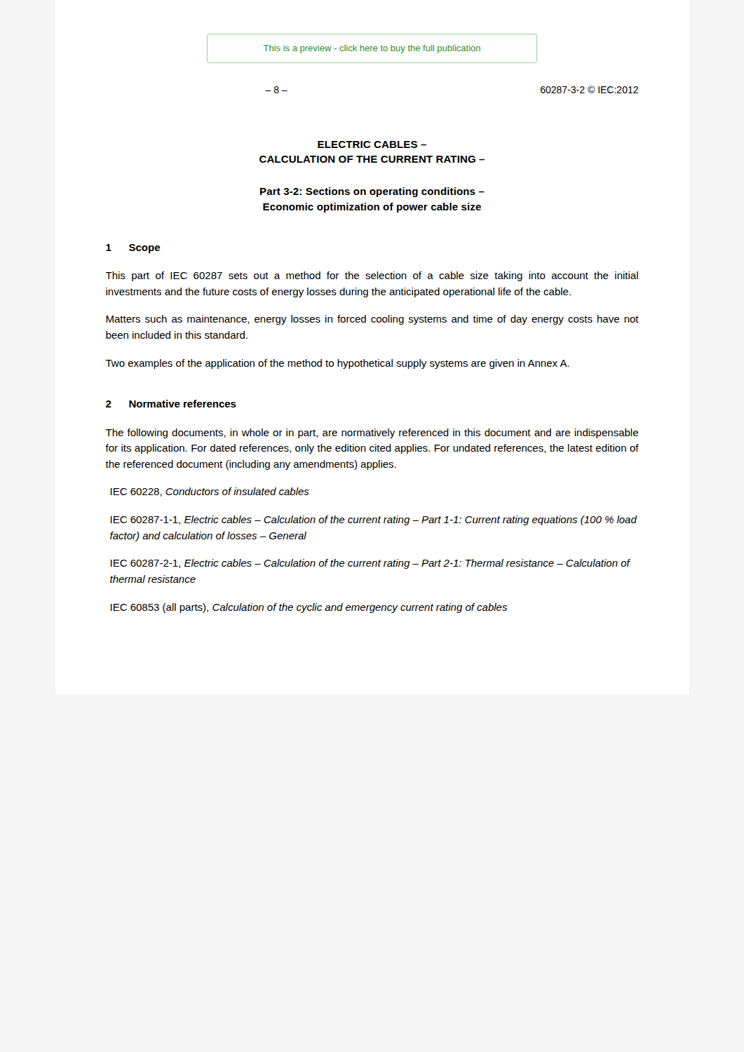This is a preview - click here to buy the full publication
– 8 – 60287-3-2 © IEC:2012
ELECTRIC CABLES –
CALCULATION OF THE CURRENT RATING – Part 3-2: Sections on operating conditions –
Economic optimization of power cable size
1 Scope
This part of IEC 60287 sets out a method for the selection of a cable size taking into account the initial investments and the future costs of energy losses during the anticipated operational life of the cable.
Matters such as maintenance, energy losses in forced cooling systems and time of day energy costs have not been included in this standard.
Two examples of the application of the method to hypothetical supply systems are given in Annex A.
2 Normative references
The following documents, in whole or in part, are normatively referenced in this document and are indispensable for its application. For dated references, only the edition cited applies. For undated references, the latest edition of the referenced document (including any amendments) applies.
IEC 60228, Conductors of insulated cables
IEC 60287-1-1, Electric cables – Calculation of the current rating – Part 1-1: Current rating equations (100 % load factor) and calculation of losses – General
IEC 60287-2-1, Electric cables – Calculation of the current rating – Part 2-1: Thermal resistance – Calculation of thermal resistance
IEC 60853 (all parts), Calculation of the cyclic and emergency current rating of cables